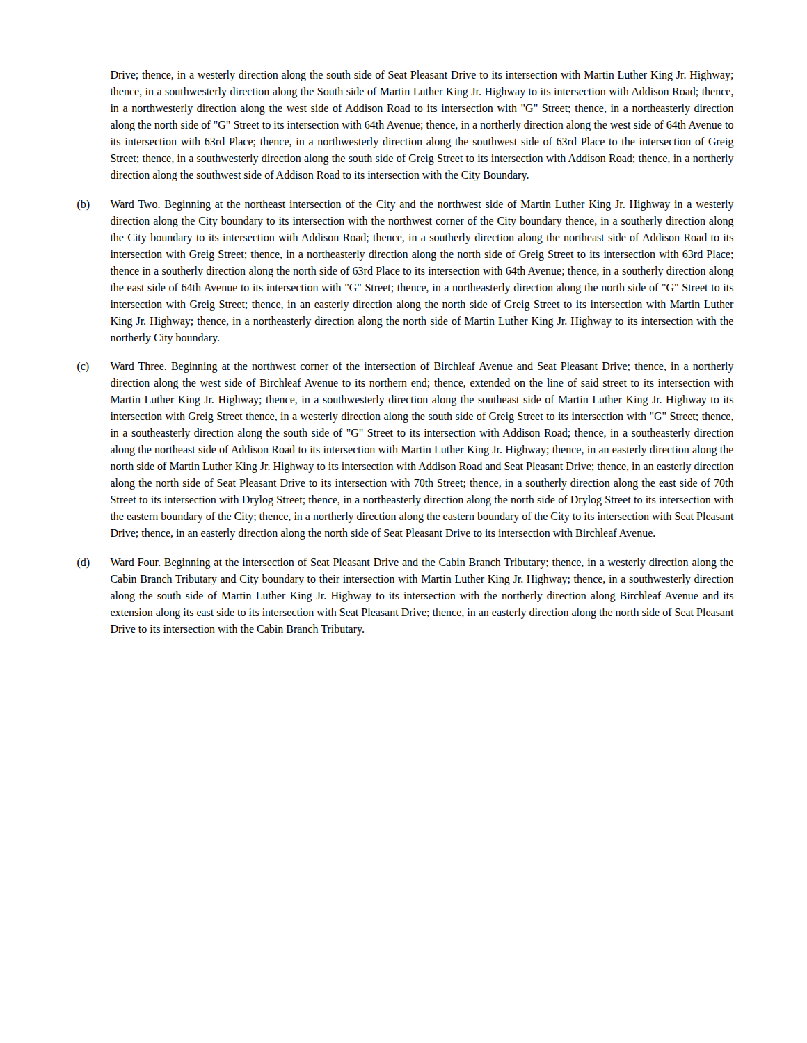Drive; thence, in a westerly direction along the south side of Seat Pleasant Drive to its intersection with Martin Luther King Jr. Highway; thence, in a southwesterly direction along the South side of Martin Luther King Jr. Highway to its intersection with Addison Road; thence, in a northwesterly direction along the west side of Addison Road to its intersection with "G" Street; thence, in a northeasterly direction along the north side of "G" Street to its intersection with 64th Avenue; thence, in a northerly direction along the west side of 64th Avenue to its intersection with 63rd Place; thence, in a northwesterly direction along the southwest side of 63rd Place to the intersection of Greig Street; thence, in a southwesterly direction along the south side of Greig Street to its intersection with Addison Road; thence, in a northerly direction along the southwest side of Addison Road to its intersection with the City Boundary.
(b)
Ward Two. Beginning at the northeast intersection of the City and the northwest side of Martin Luther King Jr. Highway in a westerly direction along the City boundary to its intersection with the northwest corner of the City boundary thence, in a southerly direction along the City boundary to its intersection with Addison Road; thence, in a southerly direction along the northeast side of Addison Road to its intersection with Greig Street; thence, in a northeasterly direction along the north side of Greig Street to its intersection with 63rd Place; thence in a southerly direction along the north side of 63rd Place to its intersection with 64th Avenue; thence, in a southerly direction along the east side of 64th Avenue to its intersection with "G" Street; thence, in a northeasterly direction along the north side of "G" Street to its intersection with Greig Street; thence, in an easterly direction along the north side of Greig Street to its intersection with Martin Luther King Jr. Highway; thence, in a northeasterly direction along the north side of Martin Luther King Jr. Highway to its intersection with the northerly City boundary.
(c)
Ward Three. Beginning at the northwest corner of the intersection of Birchleaf Avenue and Seat Pleasant Drive; thence, in a northerly direction along the west side of Birchleaf Avenue to its northern end; thence, extended on the line of said street to its intersection with Martin Luther King Jr. Highway; thence, in a southwesterly direction along the southeast side of Martin Luther King Jr. Highway to its intersection with Greig Street thence, in a westerly direction along the south side of Greig Street to its intersection with "G" Street; thence, in a southeasterly direction along the south side of "G" Street to its intersection with Addison Road; thence, in a southeasterly direction along the northeast side of Addison Road to its intersection with Martin Luther King Jr. Highway; thence, in an easterly direction along the north side of Martin Luther King Jr. Highway to its intersection with Addison Road and Seat Pleasant Drive; thence, in an easterly direction along the north side of Seat Pleasant Drive to its intersection with 70th Street; thence, in a southerly direction along the east side of 70th Street to its intersection with Drylog Street; thence, in a northeasterly direction along the north side of Drylog Street to its intersection with the eastern boundary of the City; thence, in a northerly direction along the eastern boundary of the City to its intersection with Seat Pleasant Drive; thence, in an easterly direction along the north side of Seat Pleasant Drive to its intersection with Birchleaf Avenue.
(d)
Ward Four. Beginning at the intersection of Seat Pleasant Drive and the Cabin Branch Tributary; thence, in a westerly direction along the Cabin Branch Tributary and City boundary to their intersection with Martin Luther King Jr. Highway; thence, in a southwesterly direction along the south side of Martin Luther King Jr. Highway to its intersection with the northerly direction along Birchleaf Avenue and its extension along its east side to its intersection with Seat Pleasant Drive; thence, in an easterly direction along the north side of Seat Pleasant Drive to its intersection with the Cabin Branch Tributary.